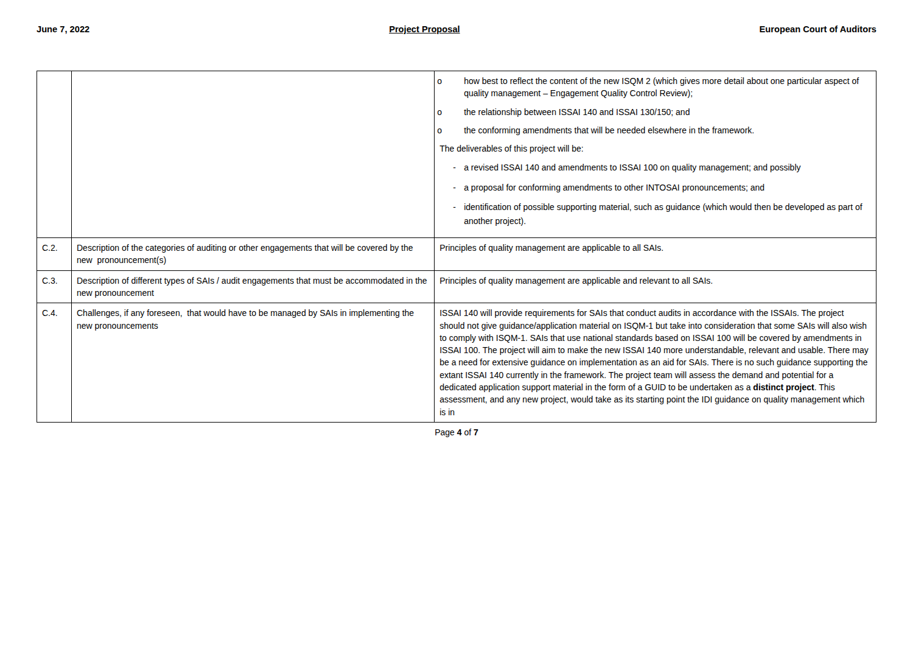June 7, 2022
Project Proposal
European Court of Auditors
| | | o how best to reflect the content of the new ISQM 2 (which gives more detail about one particular aspect of quality management – Engagement Quality Control Review); o the relationship between ISSAI 140 and ISSAI 130/150; and o the conforming amendments that will be needed elsewhere in the framework. The deliverables of this project will be: a revised ISSAI 140 and amendments to ISSAI 100 on quality management; and possibly a proposal for conforming amendments to other INTOSAI pronouncements; and identification of possible supporting material, such as guidance (which would then be developed as part of another project). |
| C.2. | Description of the categories of auditing or other engagements that will be covered by the new pronouncement(s) | Principles of quality management are applicable to all SAIs. |
| C.3. | Description of different types of SAIs / audit engagements that must be accommodated in the new pronouncement | Principles of quality management are applicable and relevant to all SAIs. |
| C.4. | Challenges, if any foreseen, that would have to be managed by SAIs in implementing the new pronouncements | ISSAI 140 will provide requirements for SAIs that conduct audits in accordance with the ISSAIs. The project should not give guidance/application material on ISQM-1 but take into consideration that some SAIs will also wish to comply with ISQM-1. SAIs that use national standards based on ISSAI 100 will be covered by amendments in ISSAI 100. The project will aim to make the new ISSAI 140 more understandable, relevant and usable. There may be a need for extensive guidance on implementation as an aid for SAIs. There is no such guidance supporting the extant ISSAI 140 currently in the framework. The project team will assess the demand and potential for a dedicated application support material in the form of a GUID to be undertaken as a distinct project . This assessment, and any new project, would take as its starting point the IDI guidance on quality management which is in |
Page 4 of 7